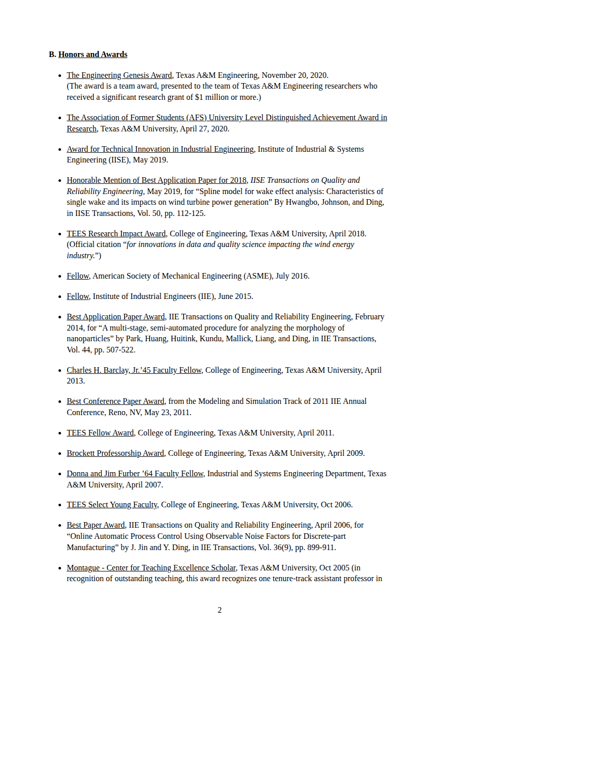B. Honors and Awards
The Engineering Genesis Award, Texas A&M Engineering, November 20, 2020.
(The award is a team award, presented to the team of Texas A&M Engineering researchers who received a significant research grant of $1 million or more.)
The Association of Former Students (AFS) University Level Distinguished Achievement Award in Research, Texas A&M University, April 27, 2020.
Award for Technical Innovation in Industrial Engineering, Institute of Industrial & Systems Engineering (IISE), May 2019.
Honorable Mention of Best Application Paper for 2018, IISE Transactions on Quality and Reliability Engineering, May 2019, for “Spline model for wake effect analysis: Characteristics of single wake and its impacts on wind turbine power generation” By Hwangbo, Johnson, and Ding, in IISE Transactions, Vol. 50, pp. 112-125.
TEES Research Impact Award, College of Engineering, Texas A&M University, April 2018.
(Official citation “for innovations in data and quality science impacting the wind energy industry.”)
Fellow, American Society of Mechanical Engineering (ASME), July 2016.
Fellow, Institute of Industrial Engineers (IIE), June 2015.
Best Application Paper Award, IIE Transactions on Quality and Reliability Engineering, February 2014, for “A multi-stage, semi-automated procedure for analyzing the morphology of nanoparticles” by Park, Huang, Huitink, Kundu, Mallick, Liang, and Ding, in IIE Transactions, Vol. 44, pp. 507-522.
Charles H. Barclay, Jr.’45 Faculty Fellow, College of Engineering, Texas A&M University, April 2013.
Best Conference Paper Award, from the Modeling and Simulation Track of 2011 IIE Annual Conference, Reno, NV, May 23, 2011.
TEES Fellow Award, College of Engineering, Texas A&M University, April 2011.
Brockett Professorship Award, College of Engineering, Texas A&M University, April 2009.
Donna and Jim Furber ’64 Faculty Fellow, Industrial and Systems Engineering Department, Texas A&M University, April 2007.
TEES Select Young Faculty, College of Engineering, Texas A&M University, Oct 2006.
Best Paper Award, IIE Transactions on Quality and Reliability Engineering, April 2006, for “Online Automatic Process Control Using Observable Noise Factors for Discrete-part Manufacturing” by J. Jin and Y. Ding, in IIE Transactions, Vol. 36(9), pp. 899-911.
Montague - Center for Teaching Excellence Scholar, Texas A&M University, Oct 2005 (in recognition of outstanding teaching, this award recognizes one tenure-track assistant professor in
2